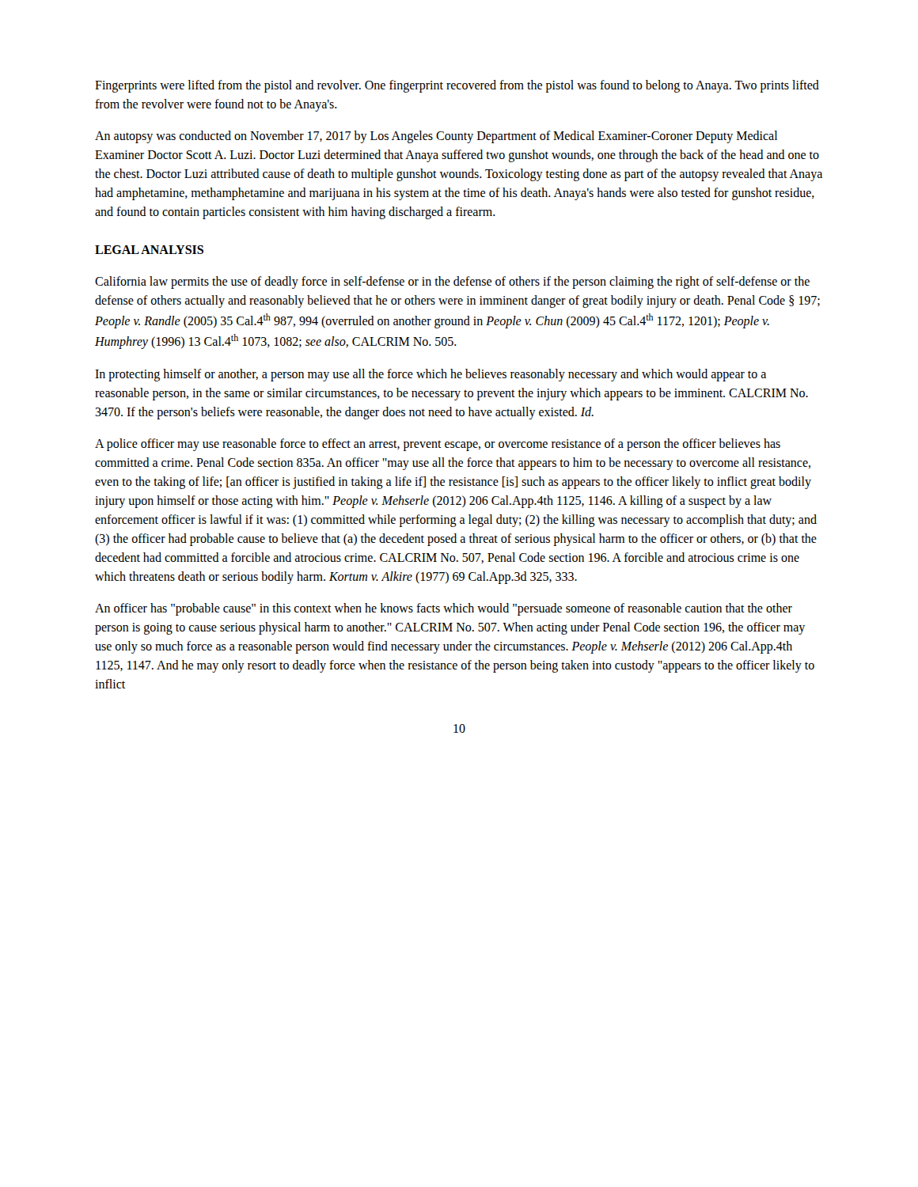Fingerprints were lifted from the pistol and revolver. One fingerprint recovered from the pistol was found to belong to Anaya. Two prints lifted from the revolver were found not to be Anaya's.
An autopsy was conducted on November 17, 2017 by Los Angeles County Department of Medical Examiner-Coroner Deputy Medical Examiner Doctor Scott A. Luzi. Doctor Luzi determined that Anaya suffered two gunshot wounds, one through the back of the head and one to the chest. Doctor Luzi attributed cause of death to multiple gunshot wounds. Toxicology testing done as part of the autopsy revealed that Anaya had amphetamine, methamphetamine and marijuana in his system at the time of his death. Anaya's hands were also tested for gunshot residue, and found to contain particles consistent with him having discharged a firearm.
LEGAL ANALYSIS
California law permits the use of deadly force in self-defense or in the defense of others if the person claiming the right of self-defense or the defense of others actually and reasonably believed that he or others were in imminent danger of great bodily injury or death. Penal Code § 197; People v. Randle (2005) 35 Cal.4th 987, 994 (overruled on another ground in People v. Chun (2009) 45 Cal.4th 1172, 1201); People v. Humphrey (1996) 13 Cal.4th 1073, 1082; see also, CALCRIM No. 505.
In protecting himself or another, a person may use all the force which he believes reasonably necessary and which would appear to a reasonable person, in the same or similar circumstances, to be necessary to prevent the injury which appears to be imminent. CALCRIM No. 3470. If the person's beliefs were reasonable, the danger does not need to have actually existed. Id.
A police officer may use reasonable force to effect an arrest, prevent escape, or overcome resistance of a person the officer believes has committed a crime. Penal Code section 835a. An officer "may use all the force that appears to him to be necessary to overcome all resistance, even to the taking of life; [an officer is justified in taking a life if] the resistance [is] such as appears to the officer likely to inflict great bodily injury upon himself or those acting with him." People v. Mehserle (2012) 206 Cal.App.4th 1125, 1146. A killing of a suspect by a law enforcement officer is lawful if it was: (1) committed while performing a legal duty; (2) the killing was necessary to accomplish that duty; and (3) the officer had probable cause to believe that (a) the decedent posed a threat of serious physical harm to the officer or others, or (b) that the decedent had committed a forcible and atrocious crime. CALCRIM No. 507, Penal Code section 196. A forcible and atrocious crime is one which threatens death or serious bodily harm. Kortum v. Alkire (1977) 69 Cal.App.3d 325, 333.
An officer has "probable cause" in this context when he knows facts which would "persuade someone of reasonable caution that the other person is going to cause serious physical harm to another." CALCRIM No. 507. When acting under Penal Code section 196, the officer may use only so much force as a reasonable person would find necessary under the circumstances. People v. Mehserle (2012) 206 Cal.App.4th 1125, 1147. And he may only resort to deadly force when the resistance of the person being taken into custody "appears to the officer likely to inflict
10